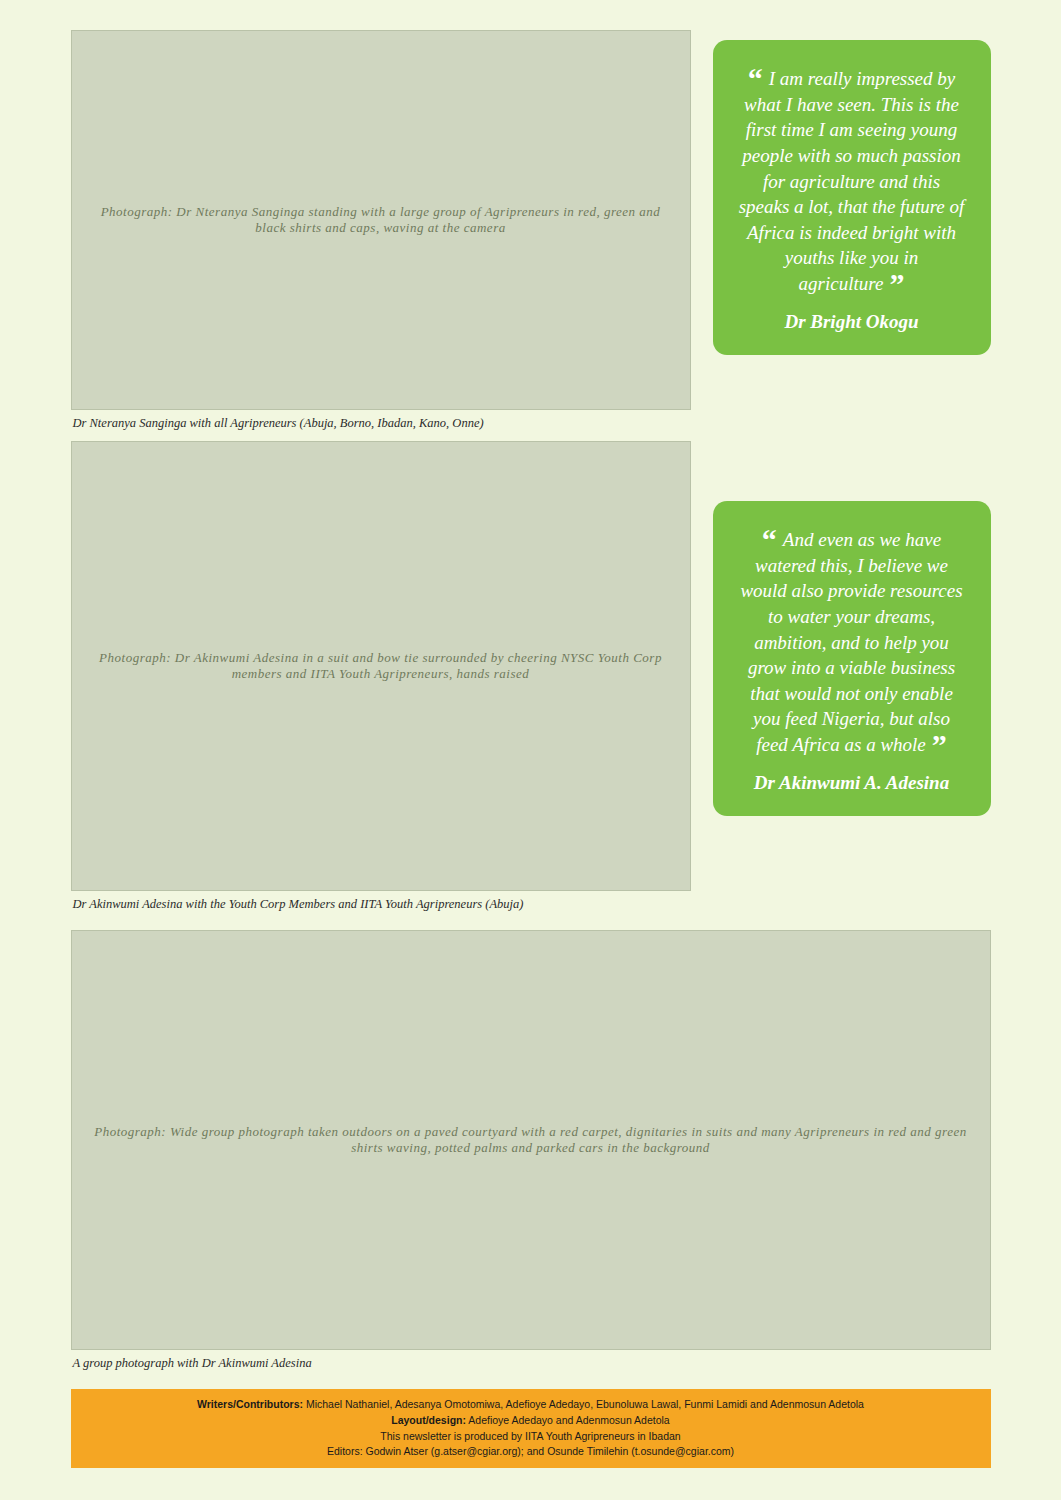Photograph: Dr Nteranya Sanginga standing with a large group of Agripreneurs in red, green and black shirts and caps, waving at the camera
Dr Nteranya Sanginga with all Agripreneurs (Abuja, Borno, Ibadan, Kano, Onne)
“I am really impressed by what I have seen. This is the first time I am seeing young people with so much passion for agriculture and this speaks a lot, that the future of Africa is indeed bright with youths like you in agriculture”
Dr Bright Okogu
Photograph: Dr Akinwumi Adesina in a suit and bow tie surrounded by cheering NYSC Youth Corp members and IITA Youth Agripreneurs, hands raised
Dr Akinwumi Adesina with the Youth Corp Members and IITA Youth Agripreneurs (Abuja)
“And even as we have watered this, I believe we would also provide resources to water your dreams, ambition, and to help you grow into a viable business that would not only enable you feed Nigeria, but also feed Africa as a whole”
Dr Akinwumi A. Adesina
Photograph: Wide group photograph taken outdoors on a paved courtyard with a red carpet, dignitaries in suits and many Agripreneurs in red and green shirts waving, potted palms and parked cars in the background
A group photograph with Dr Akinwumi Adesina
Writers/Contributors: Michael Nathaniel, Adesanya Omotomiwa, Adefioye Adedayo, Ebunoluwa Lawal, Funmi Lamidi and Adenmosun Adetola
Layout/design: Adefioye Adedayo and Adenmosun Adetola
This newsletter is produced by IITA Youth Agripreneurs in Ibadan
Editors: Godwin Atser (g.atser@cgiar.org); and Osunde Timilehin (t.osunde@cgiar.com)